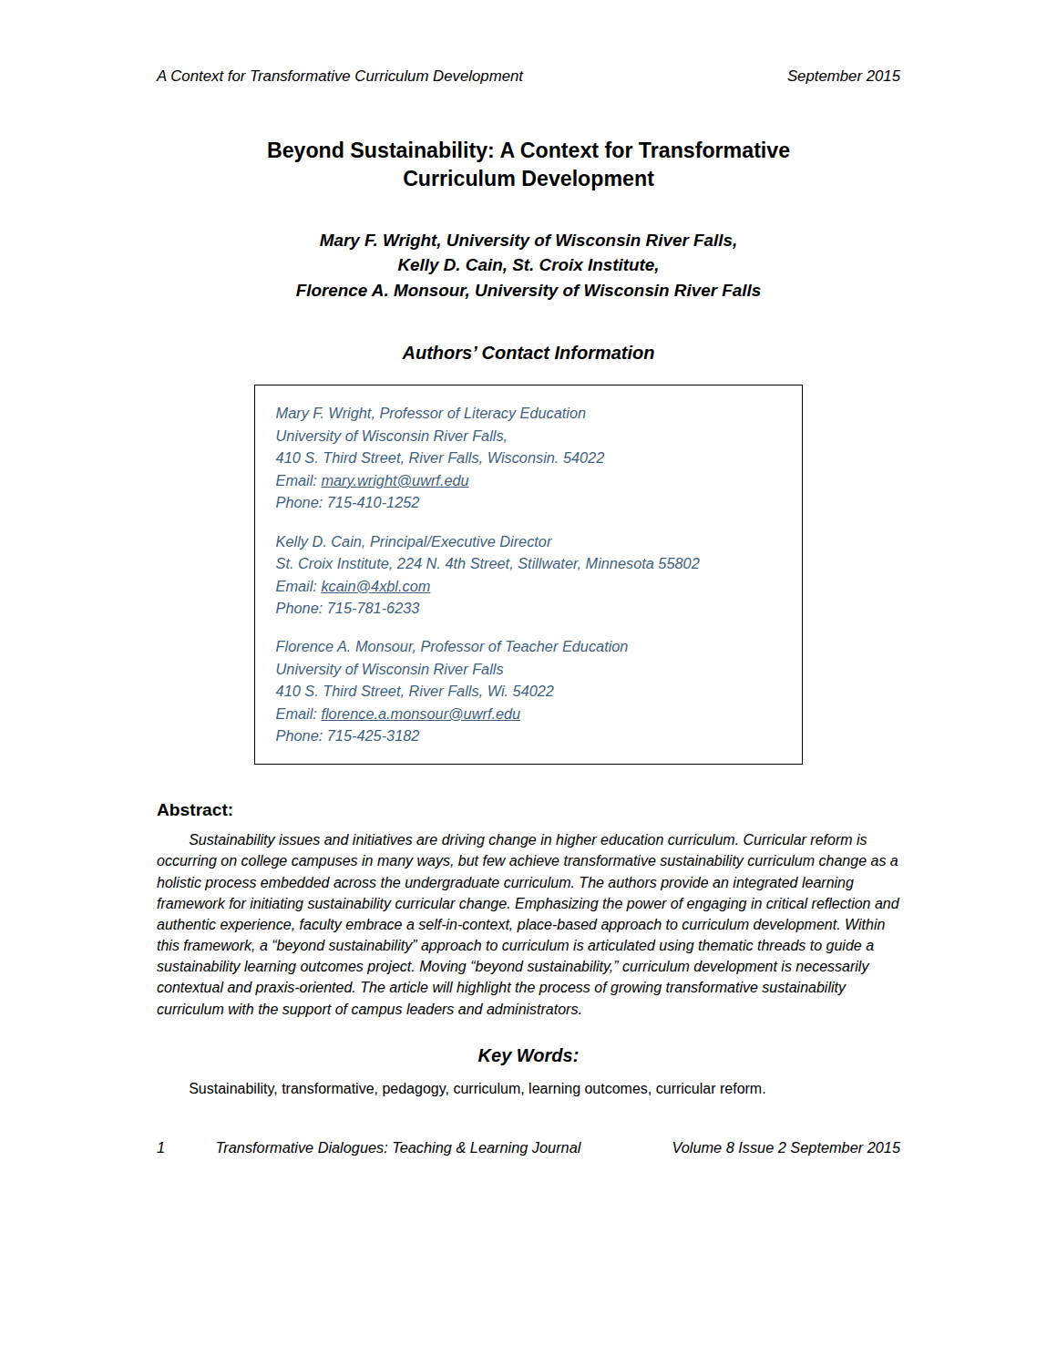A Context for Transformative Curriculum Development September 2015
Beyond Sustainability: A Context for Transformative
Curriculum Development
Mary F. Wright, University of Wisconsin River Falls,
Kelly D. Cain, St. Croix Institute,
Florence A. Monsour, University of Wisconsin River Falls
Authors’ Contact Information
Mary F. Wright, Professor of Literacy Education
University of Wisconsin River Falls,
410 S. Third Street, River Falls, Wisconsin. 54022
Email: mary.wright@uwrf.edu
Phone: 715-410-1252
Kelly D. Cain, Principal/Executive Director
St. Croix Institute, 224 N. 4th Street, Stillwater, Minnesota 55802
Email: kcain@4xbl.com
Phone: 715-781-6233
Florence A. Monsour, Professor of Teacher Education
University of Wisconsin River Falls
410 S. Third Street, River Falls, Wi. 54022
Email: florence.a.monsour@uwrf.edu
Phone: 715-425-3182
Abstract:
Sustainability issues and initiatives are driving change in higher education curriculum. Curricular reform is occurring on college campuses in many ways, but few achieve transformative sustainability curriculum change as a holistic process embedded across the undergraduate curriculum. The authors provide an integrated learning framework for initiating sustainability curricular change. Emphasizing the power of engaging in critical reflection and authentic experience, faculty embrace a self-in-context, place-based approach to curriculum development. Within this framework, a “beyond sustainability” approach to curriculum is articulated using thematic threads to guide a sustainability learning outcomes project. Moving “beyond sustainability,” curriculum development is necessarily contextual and praxis-oriented. The article will highlight the process of growing transformative sustainability curriculum with the support of campus leaders and administrators.
Key Words:
Sustainability, transformative, pedagogy, curriculum, learning outcomes, curricular reform.
1 Transformative Dialogues: Teaching & Learning Journal Volume 8 Issue 2 September 2015